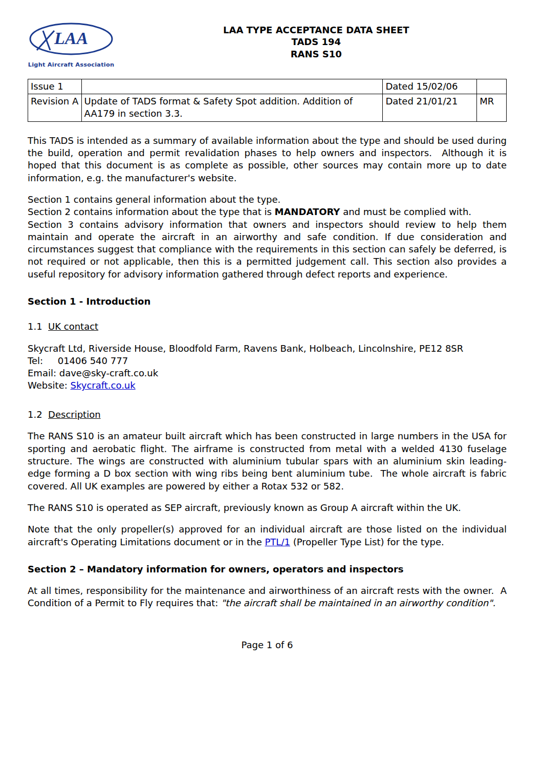LAA
Light Aircraft Association
LAA TYPE ACCEPTANCE DATA SHEET
TADS 194
RANS S10
| Issue 1 | | Dated 15/02/06 | |
| Revision A | Update of TADS format & Safety Spot addition. Addition of AA179 in section 3.3. | Dated 21/01/21 | MR |
This TADS is intended as a summary of available information about the type and should be used during the build, operation and permit revalidation phases to help owners and inspectors. Although it is hoped that this document is as complete as possible, other sources may contain more up to date information, e.g. the manufacturer's website.
Section 1 contains general information about the type.
Section 2 contains information about the type that is MANDATORY and must be complied with.
Section 3 contains advisory information that owners and inspectors should review to help them maintain and operate the aircraft in an airworthy and safe condition. If due consideration and circumstances suggest that compliance with the requirements in this section can safely be deferred, is not required or not applicable, then this is a permitted judgement call. This section also provides a useful repository for advisory information gathered through defect reports and experience.
Section 1 - Introduction
1.1 UK contact
Skycraft Ltd, Riverside House, Bloodfold Farm, Ravens Bank, Holbeach, Lincolnshire, PE12 8SR
Tel: 01406 540 777
Email: dave@sky-craft.co.uk
Website: Skycraft.co.uk
1.2 Description
The RANS S10 is an amateur built aircraft which has been constructed in large numbers in the USA for sporting and aerobatic flight. The airframe is constructed from metal with a welded 4130 fuselage structure. The wings are constructed with aluminium tubular spars with an aluminium skin leading-edge forming a D box section with wing ribs being bent aluminium tube. The whole aircraft is fabric covered. All UK examples are powered by either a Rotax 532 or 582.
The RANS S10 is operated as SEP aircraft, previously known as Group A aircraft within the UK.
Note that the only propeller(s) approved for an individual aircraft are those listed on the individual aircraft's Operating Limitations document or in the PTL/1 (Propeller Type List) for the type.
Section 2 – Mandatory information for owners, operators and inspectors
At all times, responsibility for the maintenance and airworthiness of an aircraft rests with the owner. A Condition of a Permit to Fly requires that: "the aircraft shall be maintained in an airworthy condition".
Page 1 of 6